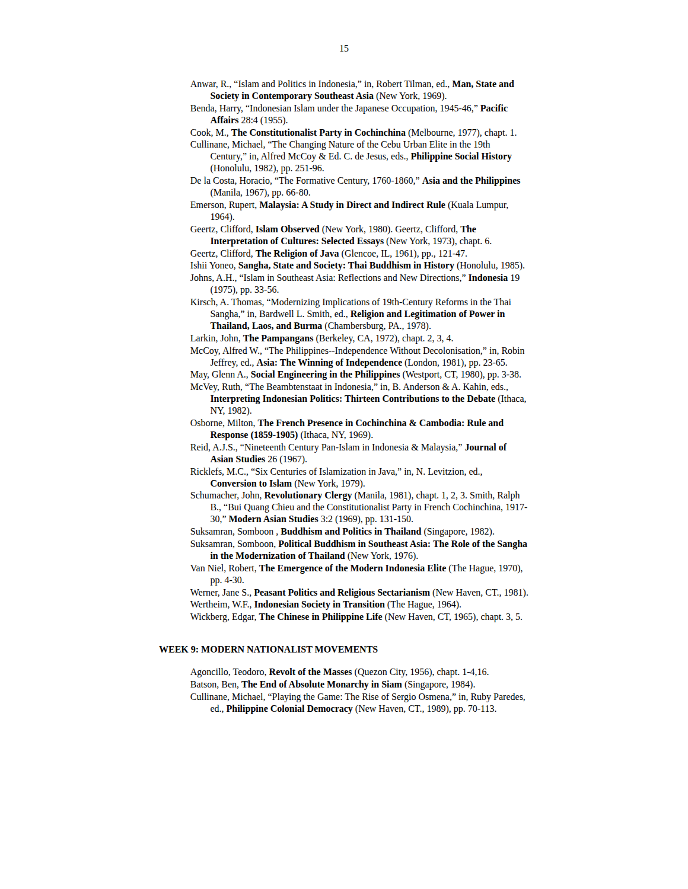15
Anwar, R., “Islam and Politics in Indonesia,” in, Robert Tilman, ed., Man, State and Society in Contemporary Southeast Asia (New York, 1969).
Benda, Harry, “Indonesian Islam under the Japanese Occupation, 1945-46,” Pacific Affairs 28:4 (1955).
Cook, M., The Constitutionalist Party in Cochinchina (Melbourne, 1977), chapt. 1.
Cullinane, Michael, “The Changing Nature of the Cebu Urban Elite in the 19th Century,” in, Alfred McCoy & Ed. C. de Jesus, eds., Philippine Social History (Honolulu, 1982), pp. 251-96.
De la Costa, Horacio, “The Formative Century, 1760-1860,” Asia and the Philippines (Manila, 1967), pp. 66-80.
Emerson, Rupert, Malaysia: A Study in Direct and Indirect Rule (Kuala Lumpur, 1964).
Geertz, Clifford, Islam Observed (New York, 1980). Geertz, Clifford, The Interpretation of Cultures: Selected Essays (New York, 1973), chapt. 6.
Geertz, Clifford, The Religion of Java (Glencoe, IL, 1961), pp., 121-47.
Ishii Yoneo, Sangha, State and Society: Thai Buddhism in History (Honolulu, 1985).
Johns, A.H., “Islam in Southeast Asia: Reflections and New Directions,” Indonesia 19 (1975), pp. 33-56.
Kirsch, A. Thomas, “Modernizing Implications of 19th-Century Reforms in the Thai Sangha,” in, Bardwell L. Smith, ed., Religion and Legitimation of Power in Thailand, Laos, and Burma (Chambersburg, PA., 1978).
Larkin, John, The Pampangans (Berkeley, CA, 1972), chapt. 2, 3, 4.
McCoy, Alfred W., “The Philippines--Independence Without Decolonisation,” in, Robin Jeffrey, ed., Asia: The Winning of Independence (London, 1981), pp. 23-65.
May, Glenn A., Social Engineering in the Philippines (Westport, CT, 1980), pp. 3-38.
McVey, Ruth, “The Beambtenstaat in Indonesia,” in, B. Anderson & A. Kahin, eds., Interpreting Indonesian Politics: Thirteen Contributions to the Debate (Ithaca, NY, 1982).
Osborne, Milton, The French Presence in Cochinchina & Cambodia: Rule and Response (1859-1905) (Ithaca, NY, 1969).
Reid, A.J.S., “Nineteenth Century Pan-Islam in Indonesia & Malaysia,” Journal of Asian Studies 26 (1967).
Ricklefs, M.C., “Six Centuries of Islamization in Java,” in, N. Levitzion, ed., Conversion to Islam (New York, 1979).
Schumacher, John, Revolutionary Clergy (Manila, 1981), chapt. 1, 2, 3. Smith, Ralph B., “Bui Quang Chieu and the Constitutionalist Party in French Cochinchina, 1917-30,” Modern Asian Studies 3:2 (1969), pp. 131-150.
Suksamran, Somboon , Buddhism and Politics in Thailand (Singapore, 1982).
Suksamran, Somboon, Political Buddhism in Southeast Asia: The Role of the Sangha in the Modernization of Thailand (New York, 1976).
Van Niel, Robert, The Emergence of the Modern Indonesia Elite (The Hague, 1970), pp. 4-30.
Werner, Jane S., Peasant Politics and Religious Sectarianism (New Haven, CT., 1981).
Wertheim, W.F., Indonesian Society in Transition (The Hague, 1964).
Wickberg, Edgar, The Chinese in Philippine Life (New Haven, CT, 1965), chapt. 3, 5.
WEEK 9: MODERN NATIONALIST MOVEMENTS
Agoncillo, Teodoro, Revolt of the Masses (Quezon City, 1956), chapt. 1-4,16.
Batson, Ben, The End of Absolute Monarchy in Siam (Singapore, 1984).
Cullinane, Michael, “Playing the Game: The Rise of Sergio Osmena,” in, Ruby Paredes, ed., Philippine Colonial Democracy (New Haven, CT., 1989), pp. 70-113.